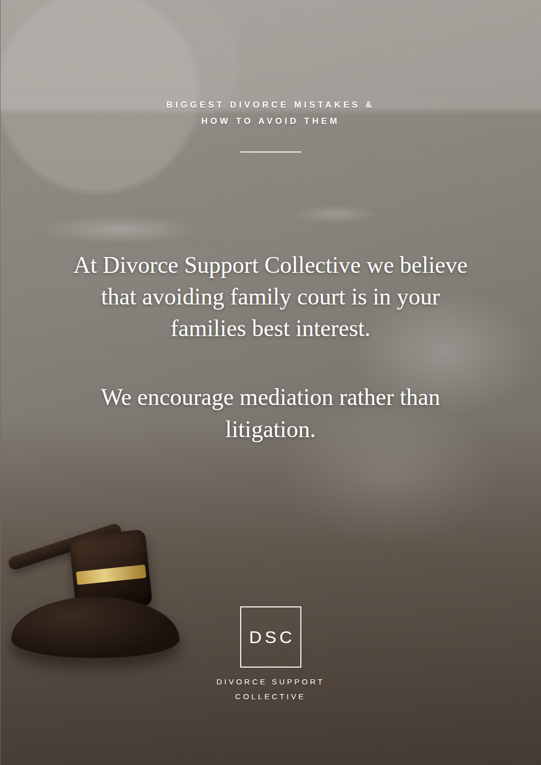Biggest Divorce Mistakes &
How To Avoid Them
At Divorce Support Collective we believe that avoiding family court is in your families best interest.
We encourage mediation rather than litigation.
DSC
Divorce Support
Collective